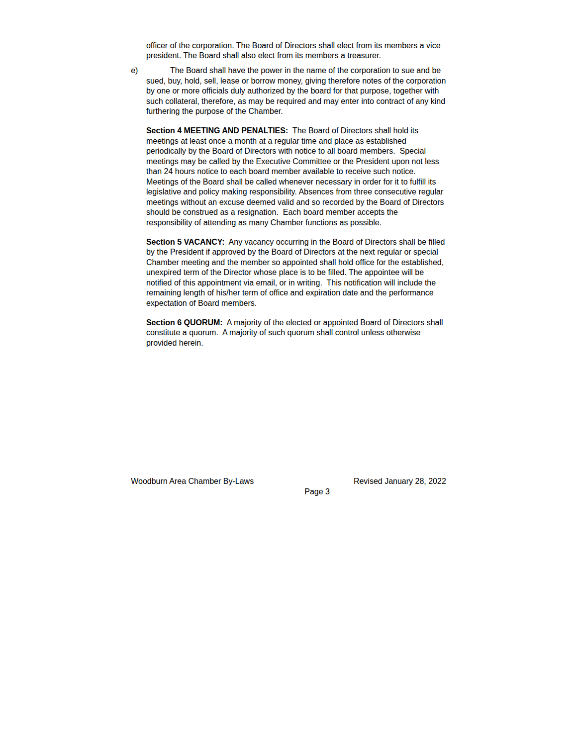officer of the corporation. The Board of Directors shall elect from its members a vice president. The Board shall also elect from its members a treasurer.
e)
The Board shall have the power in the name of the corporation to sue and be sued, buy, hold, sell, lease or borrow money, giving therefore notes of the corporation by one or more officials duly authorized by the board for that purpose, together with such collateral, therefore, as may be required and may enter into contract of any kind furthering the purpose of the Chamber.
Section 4 MEETING AND PENALTIES: The Board of Directors shall hold its meetings at least once a month at a regular time and place as established periodically by the Board of Directors with notice to all board members. Special meetings may be called by the Executive Committee or the President upon not less than 24 hours notice to each board member available to receive such notice. Meetings of the Board shall be called whenever necessary in order for it to fulfill its legislative and policy making responsibility. Absences from three consecutive regular meetings without an excuse deemed valid and so recorded by the Board of Directors should be construed as a resignation. Each board member accepts the responsibility of attending as many Chamber functions as possible.
Section 5 VACANCY: Any vacancy occurring in the Board of Directors shall be filled by the President if approved by the Board of Directors at the next regular or special Chamber meeting and the member so appointed shall hold office for the established, unexpired term of the Director whose place is to be filled. The appointee will be notified of this appointment via email, or in writing. This notification will include the remaining length of his/her term of office and expiration date and the performance expectation of Board members.
Section 6 QUORUM: A majority of the elected or appointed Board of Directors shall constitute a quorum. A majority of such quorum shall control unless otherwise provided herein.
Woodburn Area Chamber By-Laws
Revised January 28, 2022
Page 3